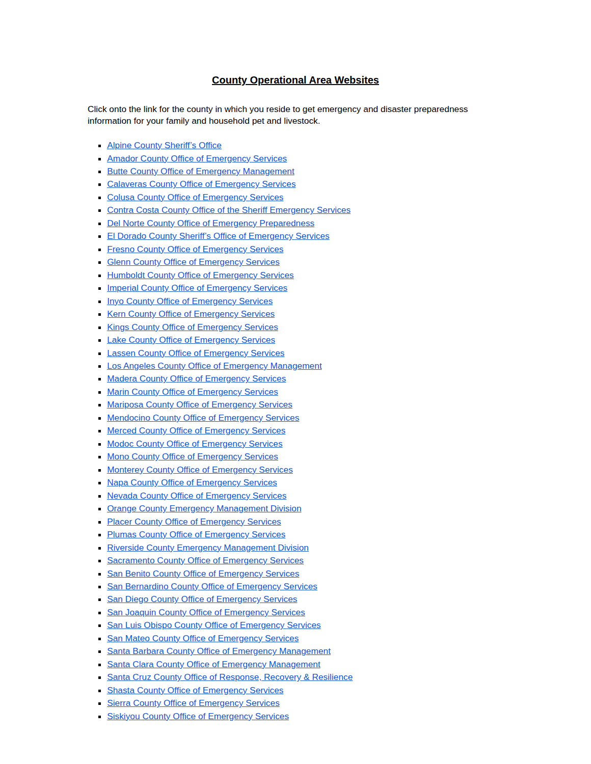County Operational Area Websites
Click onto the link for the county in which you reside to get emergency and disaster preparedness information for your family and household pet and livestock.
Alpine County Sheriff’s Office
Amador County Office of Emergency Services
Butte County Office of Emergency Management
Calaveras County Office of Emergency Services
Colusa County Office of Emergency Services
Contra Costa County Office of the Sheriff Emergency Services
Del Norte County Office of Emergency Preparedness
El Dorado County Sheriff’s Office of Emergency Services
Fresno County Office of Emergency Services
Glenn County Office of Emergency Services
Humboldt County Office of Emergency Services
Imperial County Office of Emergency Services
Inyo County Office of Emergency Services
Kern County Office of Emergency Services
Kings County Office of Emergency Services
Lake County Office of Emergency Services
Lassen County Office of Emergency Services
Los Angeles County Office of Emergency Management
Madera County Office of Emergency Services
Marin County Office of Emergency Services
Mariposa County Office of Emergency Services
Mendocino County Office of Emergency Services
Merced County Office of Emergency Services
Modoc County Office of Emergency Services
Mono County Office of Emergency Services
Monterey County Office of Emergency Services
Napa County Office of Emergency Services
Nevada County Office of Emergency Services
Orange County Emergency Management Division
Placer County Office of Emergency Services
Plumas County Office of Emergency Services
Riverside County Emergency Management Division
Sacramento County Office of Emergency Services
San Benito County Office of Emergency Services
San Bernardino County Office of Emergency Services
San Diego County Office of Emergency Services
San Joaquin County Office of Emergency Services
San Luis Obispo County Office of Emergency Services
San Mateo County Office of Emergency Services
Santa Barbara County Office of Emergency Management
Santa Clara County Office of Emergency Management
Santa Cruz County Office of Response, Recovery & Resilience
Shasta County Office of Emergency Services
Sierra County Office of Emergency Services
Siskiyou County Office of Emergency Services